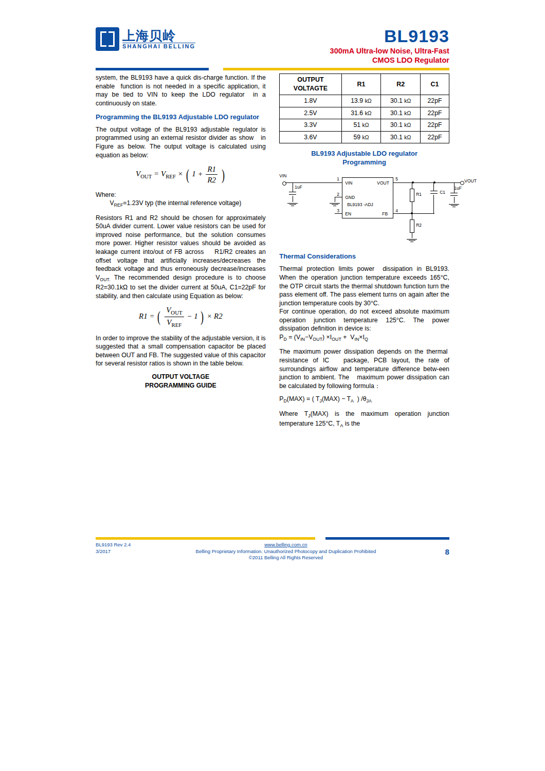上海贝岭
SHANGHAI BELLING
BL9193
300mA Ultra-low Noise, Ultra-Fast
CMOS LDO Regulator
system, the BL9193 have a quick dis-charge function. If the enable function is not needed in a specific application, it may be tied to VIN to keep the LDO regulator in a continuously on state.
Programming the BL9193 Adjustable LDO regulator
The output voltage of the BL9193 adjustable regulator is programmed using an external resistor divider as show in Figure as below. The output voltage is calculated using equation as below:
VOUT = VREF × ( 1 + R1 R2 )
Where:
VREF=1.23V typ (the internal reference voltage)
Resistors R1 and R2 should be chosen for approximately 50uA divider current. Lower value resistors can be used for improved noise performance, but the solution consumes more power. Higher resistor values should be avoided as leakage current into/out of FB across R1/R2 creates an offset voltage that artificially increases/decreases the feedback voltage and thus erroneously decrease/increases VOUT. The recommended design procedure is to choose R2=30.1kΩ to set the divider current at 50uA, C1=22pF for stability, and then calculate using Equation as below:
R1 = ( VOUT VREF − 1 ) × R2
In order to improve the stability of the adjustable version, it is suggested that a small compensation capacitor be placed between OUT and FB. The suggested value of this capacitor for several resistor ratios is shown in the table below.
OUTPUT VOLTAGE
PROGRAMMING GUIDE
| OUTPUT VOLTAGTE | R1 | R2 | C1 |
| --- | --- | --- | --- |
| 1.8V | 13.9 kΩ | 30.1 kΩ | 22pF |
| 2.5V | 31.6 kΩ | 30.1 kΩ | 22pF |
| 3.3V | 51 kΩ | 30.1 kΩ | 22pF |
| 3.6V | 59 kΩ | 30.1 kΩ | 22pF |
BL9193 Adjustable LDO regulator
Programming
VIN
1uF
VIN
VOUT
GND
BL9193 -ADJ
EN
FB
1
2
3
5
4
VOUT
R1
C1
1uF
R2
Thermal Considerations
Thermal protection limits power dissipation in BL9193. When the operation junction temperature exceeds 165°C, the OTP circuit starts the thermal shutdown function turn the pass element off. The pass element turns on again after the junction temperature cools by 30°C.
For continue operation, do not exceed absolute maximum operation junction temperature 125°C. The power dissipation definition in device is:
PD = (VIN−VOUT) ×IOUT + VIN×IQ
The maximum power dissipation depends on the thermal resistance of IC package, PCB layout, the rate of surroundings airflow and temperature difference betw-een junction to ambient. The maximum power dissipation can be calculated by following formula：
PD(MAX) = ( TJ(MAX) − TA ) /θJA
Where TJ(MAX) is the maximum operation junction temperature 125°C, TA is the
BL9193 Rev 2.4
3/2017
www.belling.com.cn
Belling Proprietary Information. Unauthorized Photocopy and Duplication Prohibited
©2011 Belling All Rights Reserved
8